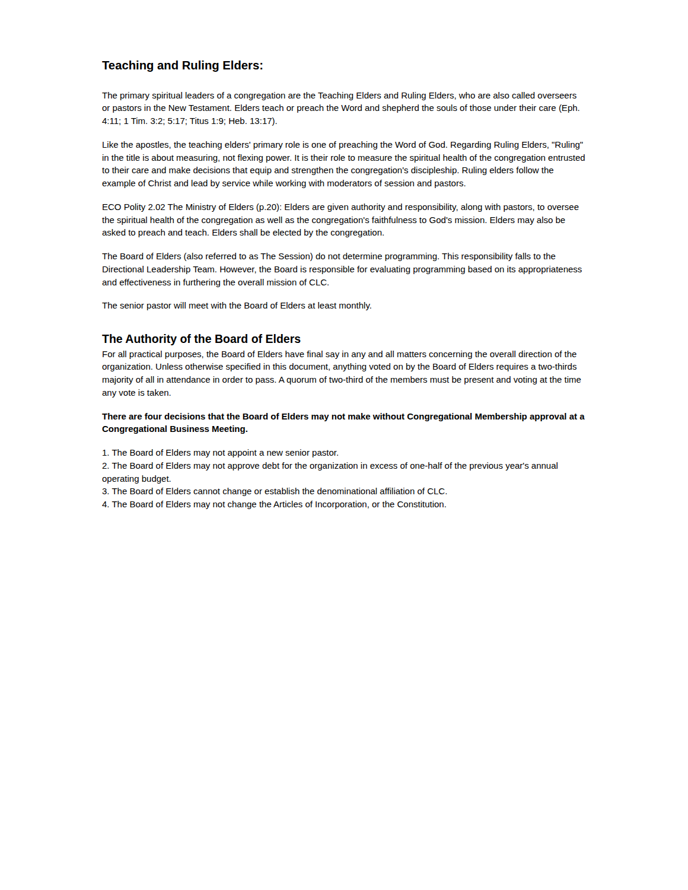Teaching and Ruling Elders:
The primary spiritual leaders of a congregation are the Teaching Elders and Ruling Elders, who are also called overseers or pastors in the New Testament. Elders teach or preach the Word and shepherd the souls of those under their care (Eph. 4:11; 1 Tim. 3:2; 5:17; Titus 1:9; Heb. 13:17).
Like the apostles, the teaching elders' primary role is one of preaching the Word of God. Regarding Ruling Elders, "Ruling" in the title is about measuring, not flexing power. It is their role to measure the spiritual health of the congregation entrusted to their care and make decisions that equip and strengthen the congregation's discipleship. Ruling elders follow the example of Christ and lead by service while working with moderators of session and pastors.
ECO Polity 2.02 The Ministry of Elders (p.20): Elders are given authority and responsibility, along with pastors, to oversee the spiritual health of the congregation as well as the congregation's faithfulness to God's mission. Elders may also be asked to preach and teach. Elders shall be elected by the congregation.
The Board of Elders (also referred to as The Session) do not determine programming. This responsibility falls to the Directional Leadership Team. However, the Board is responsible for evaluating programming based on its appropriateness and effectiveness in furthering the overall mission of CLC.
The senior pastor will meet with the Board of Elders at least monthly.
The Authority of the Board of Elders
For all practical purposes, the Board of Elders have final say in any and all matters concerning the overall direction of the organization. Unless otherwise specified in this document, anything voted on by the Board of Elders requires a two-thirds majority of all in attendance in order to pass. A quorum of two-third of the members must be present and voting at the time any vote is taken.
There are four decisions that the Board of Elders may not make without Congregational Membership approval at a Congregational Business Meeting.
1. The Board of Elders may not appoint a new senior pastor.
2. The Board of Elders may not approve debt for the organization in excess of one-half of the previous year's annual operating budget.
3. The Board of Elders cannot change or establish the denominational affiliation of CLC.
4. The Board of Elders may not change the Articles of Incorporation, or the Constitution.